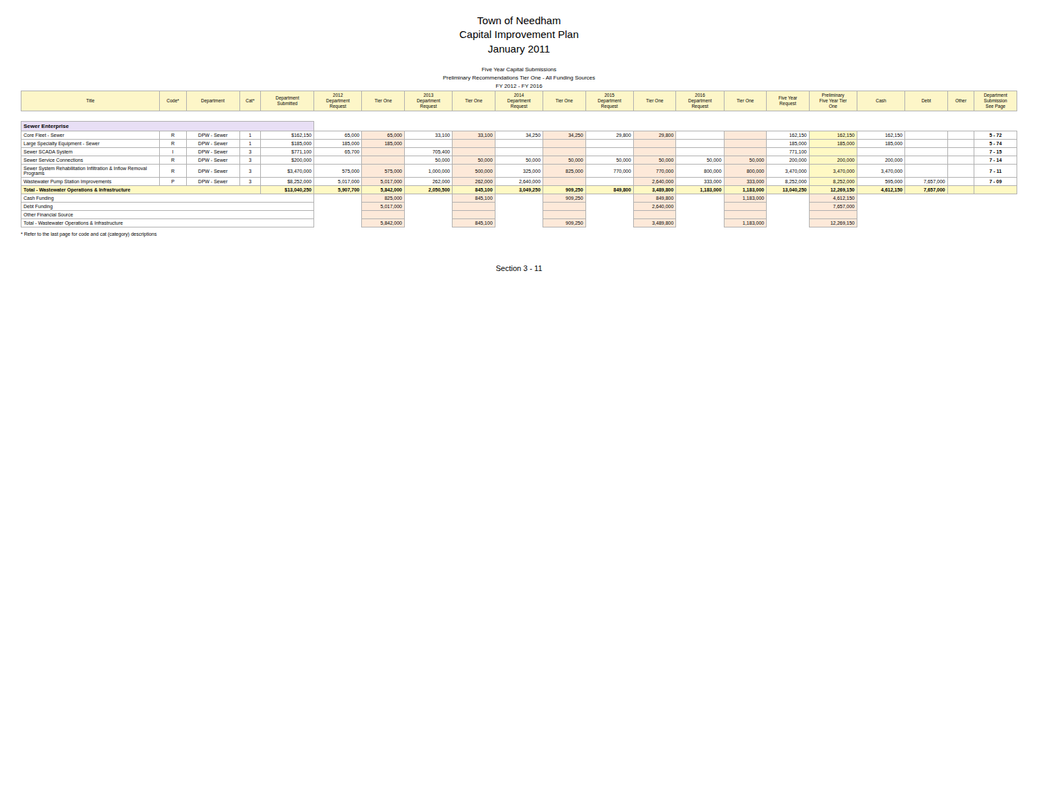Town of Needham
Capital Improvement Plan
January 2011
Five Year Capital Submissions
Preliminary Recommendations Tier One - All Funding Sources
FY 2012 - FY 2016
| Title | Code* | Department | Cat* | Department Submitted | 2012 Department Request | Tier One | 2013 Department Request | Tier One | 2014 Department Request | Tier One | 2015 Department Request | Tier One | 2016 Department Request | Tier One | Five Year Request | Preliminary Five Year Tier One | Cash | Debt | Other | Department Submission See Page |
| --- | --- | --- | --- | --- | --- | --- | --- | --- | --- | --- | --- | --- | --- | --- | --- | --- | --- | --- | --- | --- |
| Sewer Enterprise | |
| Core Fleet - Sewer | R | DPW - Sewer | 1 | $162,150 | 65,000 | 65,000 | 33,100 | 33,100 | 34,250 | 34,250 | 29,800 | 29,800 | | | 162,150 | 162,150 | 162,150 | | | 5 - 72 |
| Large Specialty Equipment - Sewer | R | DPW - Sewer | 1 | $185,000 | 185,000 | 185,000 | | | | | | | | | 185,000 | 185,000 | 185,000 | | | 5 - 74 |
| Sewer SCADA System | I | DPW - Sewer | 3 | $771,100 | 65,700 | | 705,400 | | | | | | | | 771,100 | | | | | 7 - 15 |
| Sewer Service Connections | R | DPW - Sewer | 3 | $200,000 | | | 50,000 | 50,000 | 50,000 | 50,000 | 50,000 | 50,000 | 50,000 | 50,000 | 200,000 | 200,000 | 200,000 | | | 7 - 14 |
| Sewer System Rehabilitation Infiltration & Inflow Removal Programs | R | DPW - Sewer | 3 | $3,470,000 | 575,000 | 575,000 | 1,000,000 | 500,000 | 325,000 | 825,000 | 770,000 | 770,000 | 800,000 | 800,000 | 3,470,000 | 3,470,000 | 3,470,000 | | | 7 - 11 |
| Wastewater Pump Station Improvements | P | DPW - Sewer | 3 | $8,252,000 | 5,017,000 | 5,017,000 | 262,000 | 262,000 | 2,640,000 | | | 2,640,000 | 333,000 | 333,000 | 8,252,000 | 8,252,000 | 595,000 | 7,657,000 | | 7 - 09 |
| Total - Wastewater Operations & Infrastructure | $13,040,250 | 5,907,700 | 5,842,000 | 2,050,500 | 845,100 | 3,049,250 | 909,250 | 849,800 | 3,489,800 | 1,183,000 | 1,183,000 | 13,040,250 | 12,269,150 | 4,612,150 | 7,657,000 | | |
| Cash Funding | | 825,000 | | 845,100 | | 909,250 | | 849,800 | | 1,183,000 | | 4,612,150 | | | | |
| Debt Funding | | 5,017,000 | | | | | | 2,640,000 | | | | 7,657,000 | | | | |
| Other Financial Source | | | | | | | | | | | | | | | | |
| Total - Wastewater Operations & Infrastructure | | 5,842,000 | | 845,100 | | 909,250 | | 3,489,800 | | 1,183,000 | | 12,269,150 | | | | |
* Refer to the last page for code and cat (category) descriptions
Section 3 - 11